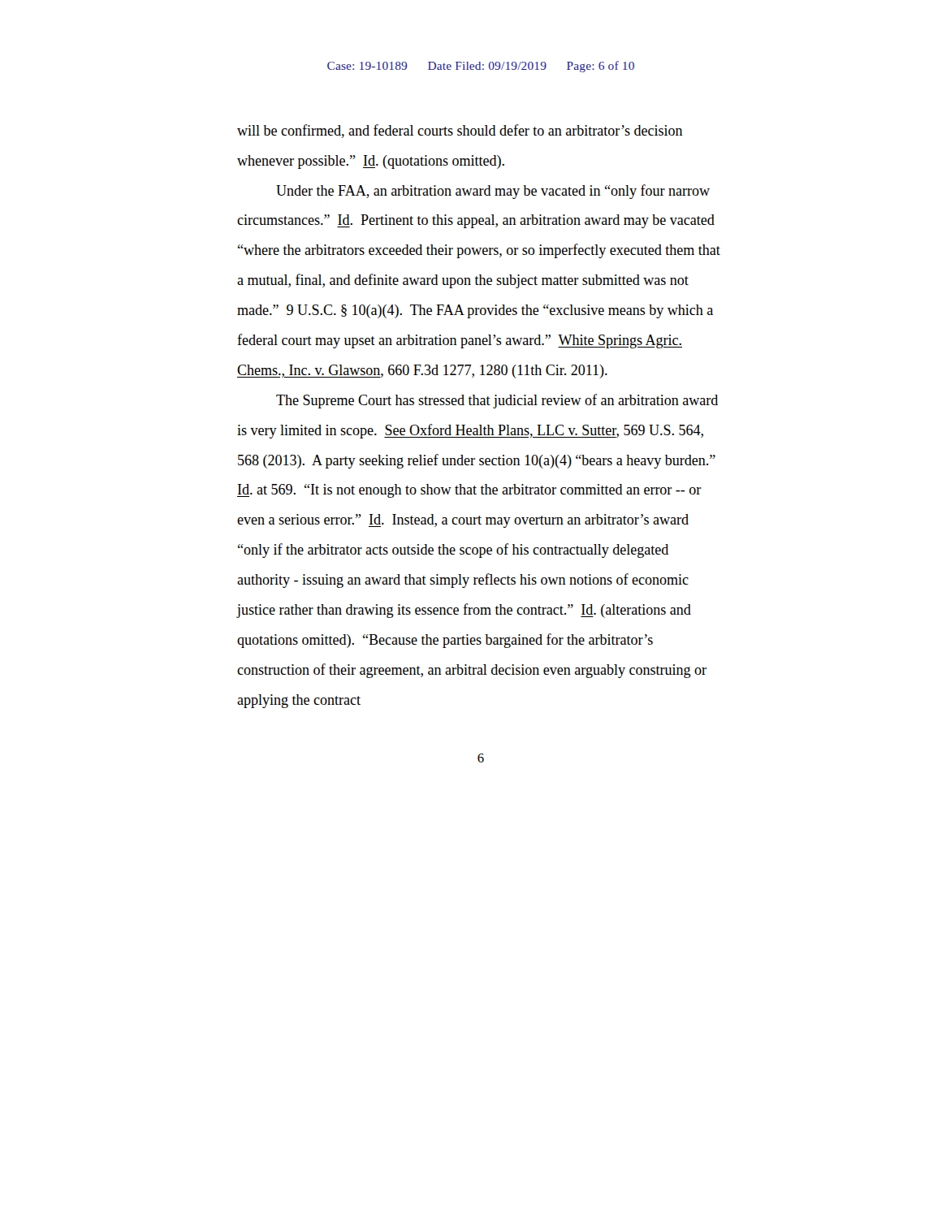Case: 19-10189 Date Filed: 09/19/2019 Page: 6 of 10
will be confirmed, and federal courts should defer to an arbitrator’s decision whenever possible.” Id. (quotations omitted).
Under the FAA, an arbitration award may be vacated in “only four narrow circumstances.” Id. Pertinent to this appeal, an arbitration award may be vacated “where the arbitrators exceeded their powers, or so imperfectly executed them that a mutual, final, and definite award upon the subject matter submitted was not made.” 9 U.S.C. § 10(a)(4). The FAA provides the “exclusive means by which a federal court may upset an arbitration panel’s award.” White Springs Agric. Chems., Inc. v. Glawson, 660 F.3d 1277, 1280 (11th Cir. 2011).
The Supreme Court has stressed that judicial review of an arbitration award is very limited in scope. See Oxford Health Plans, LLC v. Sutter, 569 U.S. 564, 568 (2013). A party seeking relief under section 10(a)(4) “bears a heavy burden.” Id. at 569. “It is not enough to show that the arbitrator committed an error -- or even a serious error.” Id. Instead, a court may overturn an arbitrator’s award “only if the arbitrator acts outside the scope of his contractually delegated authority - issuing an award that simply reflects his own notions of economic justice rather than drawing its essence from the contract.” Id. (alterations and quotations omitted). “Because the parties bargained for the arbitrator’s construction of their agreement, an arbitral decision even arguably construing or applying the contract
6